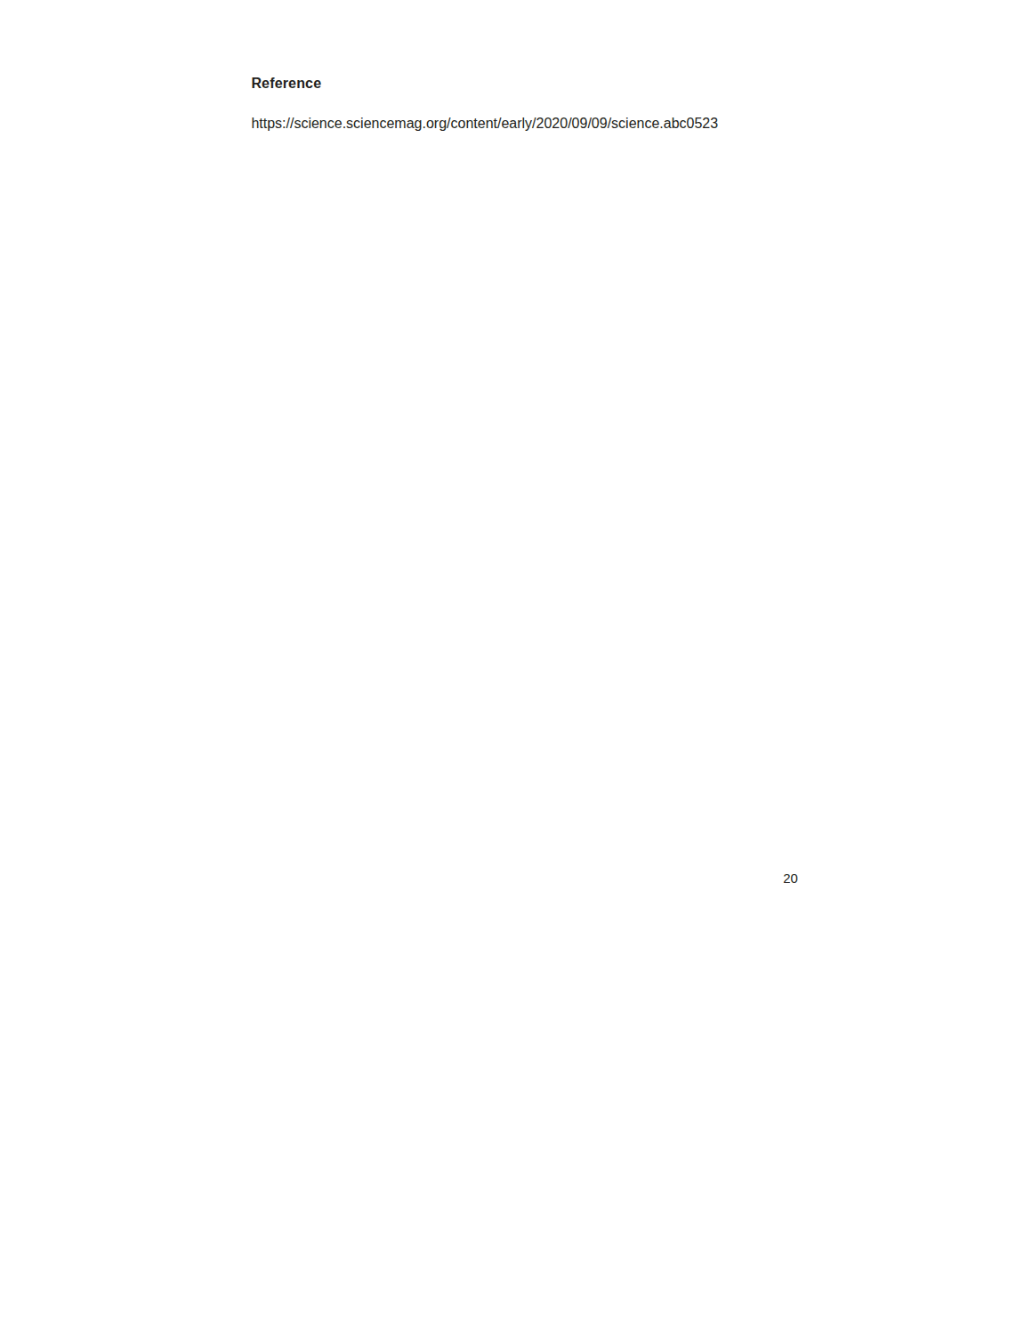Reference
https://science.sciencemag.org/content/early/2020/09/09/science.abc0523
20